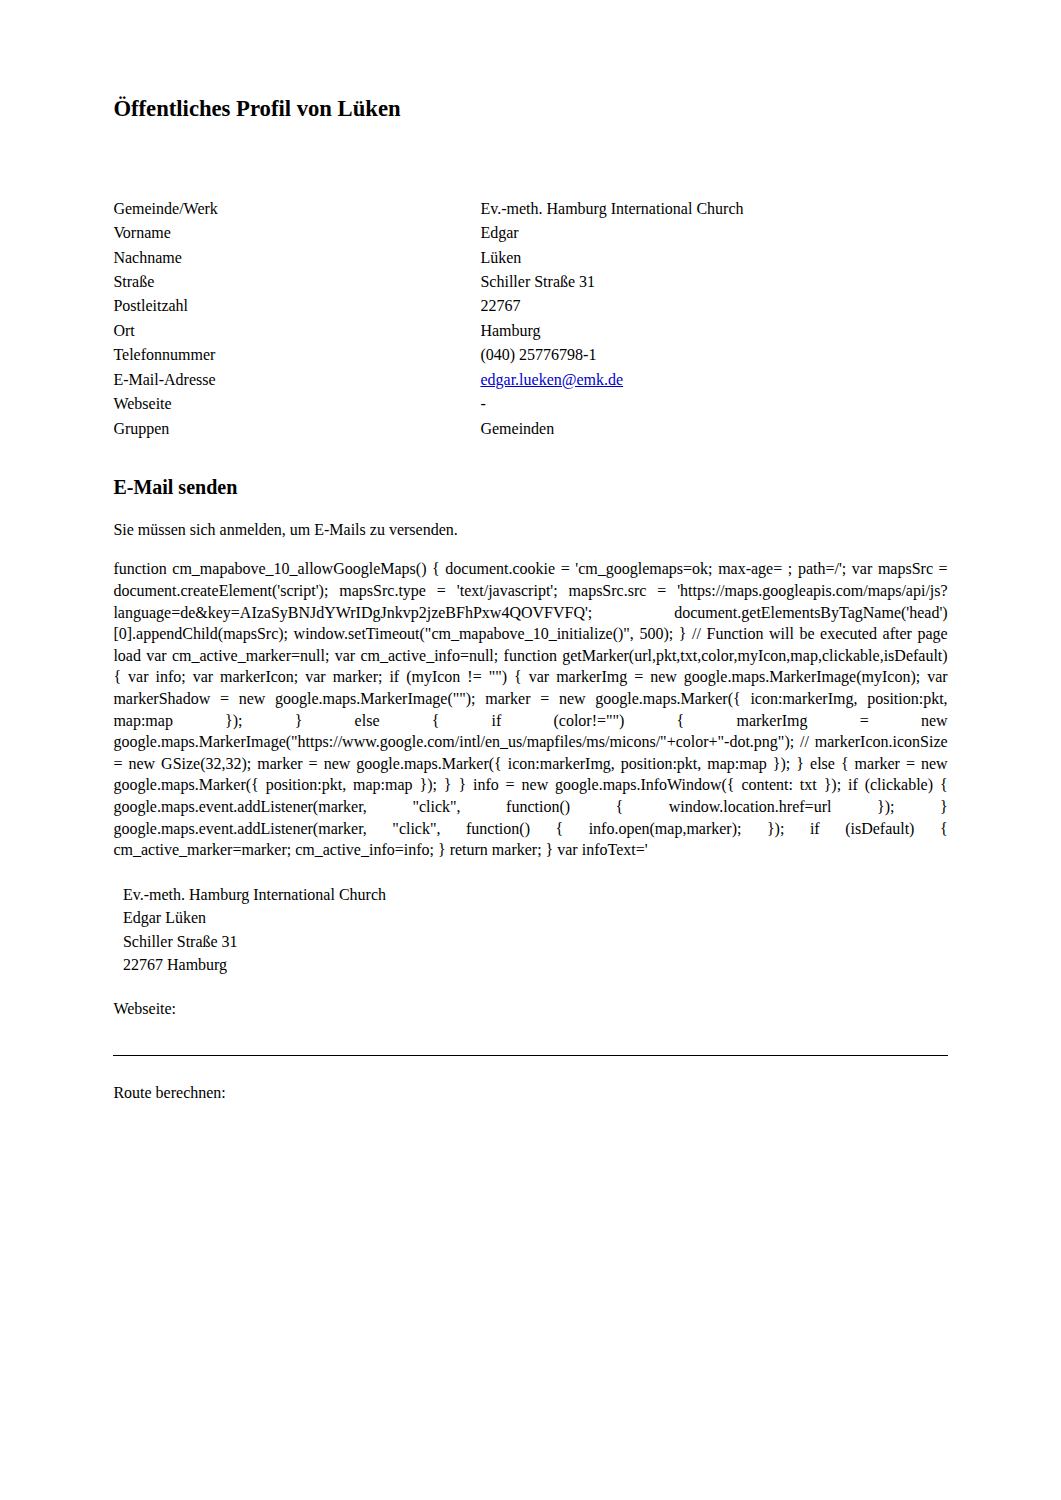Öffentliches Profil von Lüken
| Gemeinde/Werk | Ev.-meth. Hamburg International Church |
| Vorname | Edgar |
| Nachname | Lüken |
| Straße | Schiller Straße 31 |
| Postleitzahl | 22767 |
| Ort | Hamburg |
| Telefonnummer | (040) 25776798-1 |
| E-Mail-Adresse | edgar.lueken@emk.de |
| Webseite | - |
| Gruppen | Gemeinden |
E-Mail senden
Sie müssen sich anmelden, um E-Mails zu versenden.
function cm_mapabove_10_allowGoogleMaps() { document.cookie = 'cm_googlemaps=ok; max-age= ; path=/'; var mapsSrc = document.createElement('script'); mapsSrc.type = 'text/javascript'; mapsSrc.src = 'https://maps.googleapis.com/maps/api/js?language=de&key=AIzaSyBNJdYWrIDgJnkvp2jzeBFhPxw4QOVFVFQ'; document.getElementsByTagName('head')[0].appendChild(mapsSrc); window.setTimeout("cm_mapabove_10_initialize()", 500); } // Function will be executed after page load var cm_active_marker=null; var cm_active_info=null; function getMarker(url,pkt,txt,color,myIcon,map,clickable,isDefault) { var info; var markerIcon; var marker; if (myIcon != "") { var markerImg = new google.maps.MarkerImage(myIcon); var markerShadow = new google.maps.MarkerImage(""); marker = new google.maps.Marker({ icon:markerImg, position:pkt, map:map }); } else { if (color!="") { markerImg = new google.maps.MarkerImage("https://www.google.com/intl/en_us/mapfiles/ms/micons/"+color+"-dot.png"); // markerIcon.iconSize = new GSize(32,32); marker = new google.maps.Marker({ icon:markerImg, position:pkt, map:map }); } else { marker = new google.maps.Marker({ position:pkt, map:map }); } } info = new google.maps.InfoWindow({ content: txt }); if (clickable) { google.maps.event.addListener(marker, "click", function() { window.location.href=url }); } google.maps.event.addListener(marker, "click", function() { info.open(map,marker); }); if (isDefault) { cm_active_marker=marker; cm_active_info=info; } return marker; } var infoText='
Ev.-meth. Hamburg International Church
Edgar Lüken
Schiller Straße 31
22767 Hamburg
Webseite:
Route berechnen: